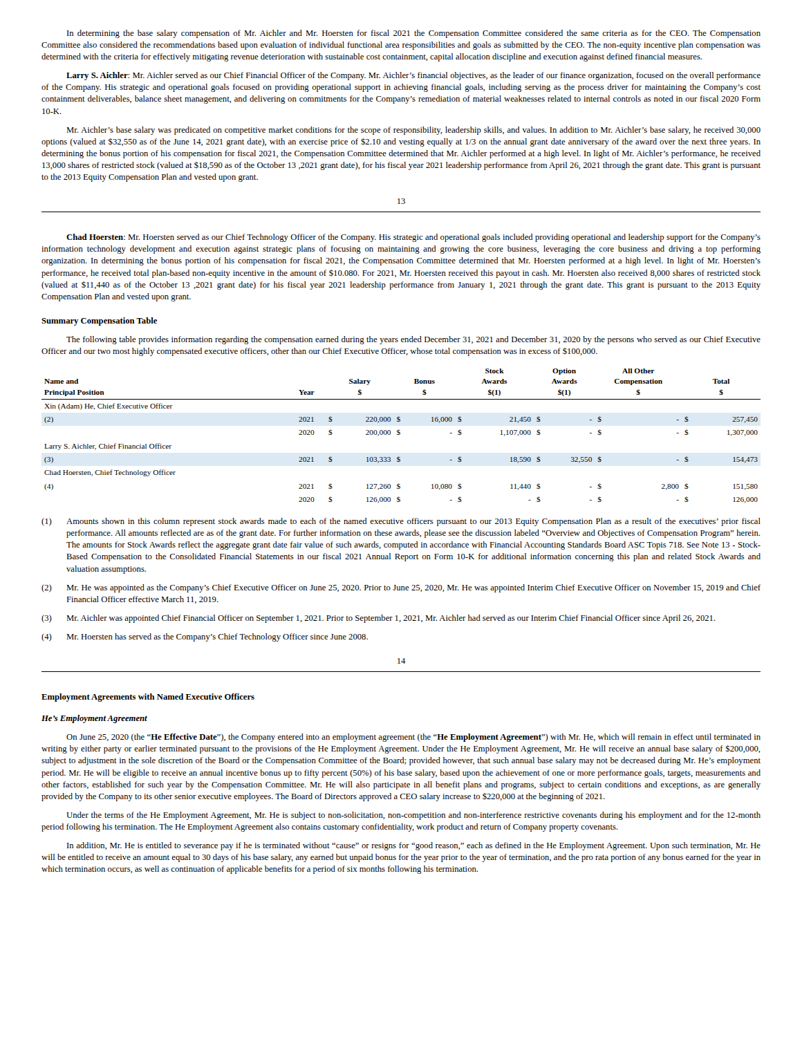In determining the base salary compensation of Mr. Aichler and Mr. Hoersten for fiscal 2021 the Compensation Committee considered the same criteria as for the CEO. The Compensation Committee also considered the recommendations based upon evaluation of individual functional area responsibilities and goals as submitted by the CEO. The non-equity incentive plan compensation was determined with the criteria for effectively mitigating revenue deterioration with sustainable cost containment, capital allocation discipline and execution against defined financial measures.
Larry S. Aichler: Mr. Aichler served as our Chief Financial Officer of the Company. Mr. Aichler’s financial objectives, as the leader of our finance organization, focused on the overall performance of the Company. His strategic and operational goals focused on providing operational support in achieving financial goals, including serving as the process driver for maintaining the Company’s cost containment deliverables, balance sheet management, and delivering on commitments for the Company’s remediation of material weaknesses related to internal controls as noted in our fiscal 2020 Form 10-K.
Mr. Aichler’s base salary was predicated on competitive market conditions for the scope of responsibility, leadership skills, and values. In addition to Mr. Aichler’s base salary, he received 30,000 options (valued at $32,550 as of the June 14, 2021 grant date), with an exercise price of $2.10 and vesting equally at 1/3 on the annual grant date anniversary of the award over the next three years. In determining the bonus portion of his compensation for fiscal 2021, the Compensation Committee determined that Mr. Aichler performed at a high level. In light of Mr. Aichler’s performance, he received 13,000 shares of restricted stock (valued at $18,590 as of the October 13 ,2021 grant date), for his fiscal year 2021 leadership performance from April 26, 2021 through the grant date. This grant is pursuant to the 2013 Equity Compensation Plan and vested upon grant.
13
Chad Hoersten: Mr. Hoersten served as our Chief Technology Officer of the Company. His strategic and operational goals included providing operational and leadership support for the Company’s information technology development and execution against strategic plans of focusing on maintaining and growing the core business, leveraging the core business and driving a top performing organization. In determining the bonus portion of his compensation for fiscal 2021, the Compensation Committee determined that Mr. Hoersten performed at a high level. In light of Mr. Hoersten’s performance, he received total plan-based non-equity incentive in the amount of $10.080. For 2021, Mr. Hoersten received this payout in cash. Mr. Hoersten also received 8,000 shares of restricted stock (valued at $11,440 as of the October 13 ,2021 grant date) for his fiscal year 2021 leadership performance from January 1, 2021 through the grant date. This grant is pursuant to the 2013 Equity Compensation Plan and vested upon grant.
Summary Compensation Table
The following table provides information regarding the compensation earned during the years ended December 31, 2021 and December 31, 2020 by the persons who served as our Chief Executive Officer and our two most highly compensated executive officers, other than our Chief Executive Officer, whose total compensation was in excess of $100,000.
| Name and Principal Position | Year | Salary $ | Bonus $ | Stock Awards $(1) | Option Awards $(1) | All Other Compensation $ | Total $ |
| --- | --- | --- | --- | --- | --- | --- | --- |
| Xin (Adam) He, Chief Executive Officer | | | | | | | | | | | | | |
| (2) | 2021 | $ | 220,000 | $ | 16,000 | $ | 21,450 | $ | - | $ | - | $ | 257,450 |
| | 2020 | $ | 200,000 | $ | - | $ | 1,107,000 | $ | - | $ | - | $ | 1,307,000 |
| Larry S. Aichler, Chief Financial Officer | | | | | | | | | | | | | |
| (3) | 2021 | $ | 103,333 | $ | - | $ | 18,590 | $ | 32,550 | $ | - | $ | 154,473 |
| Chad Hoersten, Chief Technology Officer | | | | | | | | | | | | | |
| (4) | 2021 | $ | 127,260 | $ | 10,080 | $ | 11,440 | $ | - | $ | 2,800 | $ | 151,580 |
| | 2020 | $ | 126,000 | $ | - | $ | - | $ | - | $ | - | $ | 126,000 |
Amounts shown in this column represent stock awards made to each of the named executive officers pursuant to our 2013 Equity Compensation Plan as a result of the executives’ prior fiscal performance. All amounts reflected are as of the grant date. For further information on these awards, please see the discussion labeled “Overview and Objectives of Compensation Program” herein. The amounts for Stock Awards reflect the aggregate grant date fair value of such awards, computed in accordance with Financial Accounting Standards Board ASC Topis 718. See Note 13 - Stock-Based Compensation to the Consolidated Financial Statements in our fiscal 2021 Annual Report on Form 10-K for additional information concerning this plan and related Stock Awards and valuation assumptions.
Mr. He was appointed as the Company’s Chief Executive Officer on June 25, 2020. Prior to June 25, 2020, Mr. He was appointed Interim Chief Executive Officer on November 15, 2019 and Chief Financial Officer effective March 11, 2019.
Mr. Aichler was appointed Chief Financial Officer on September 1, 2021. Prior to September 1, 2021, Mr. Aichler had served as our Interim Chief Financial Officer since April 26, 2021.
Mr. Hoersten has served as the Company’s Chief Technology Officer since June 2008.
14
Employment Agreements with Named Executive Officers
He’s Employment Agreement
On June 25, 2020 (the “He Effective Date”), the Company entered into an employment agreement (the “He Employment Agreement”) with Mr. He, which will remain in effect until terminated in writing by either party or earlier terminated pursuant to the provisions of the He Employment Agreement. Under the He Employment Agreement, Mr. He will receive an annual base salary of $200,000, subject to adjustment in the sole discretion of the Board or the Compensation Committee of the Board; provided however, that such annual base salary may not be decreased during Mr. He’s employment period. Mr. He will be eligible to receive an annual incentive bonus up to fifty percent (50%) of his base salary, based upon the achievement of one or more performance goals, targets, measurements and other factors, established for such year by the Compensation Committee. Mr. He will also participate in all benefit plans and programs, subject to certain conditions and exceptions, as are generally provided by the Company to its other senior executive employees. The Board of Directors approved a CEO salary increase to $220,000 at the beginning of 2021.
Under the terms of the He Employment Agreement, Mr. He is subject to non-solicitation, non-competition and non-interference restrictive covenants during his employment and for the 12-month period following his termination. The He Employment Agreement also contains customary confidentiality, work product and return of Company property covenants.
In addition, Mr. He is entitled to severance pay if he is terminated without “cause” or resigns for “good reason,” each as defined in the He Employment Agreement. Upon such termination, Mr. He will be entitled to receive an amount equal to 30 days of his base salary, any earned but unpaid bonus for the year prior to the year of termination, and the pro rata portion of any bonus earned for the year in which termination occurs, as well as continuation of applicable benefits for a period of six months following his termination.